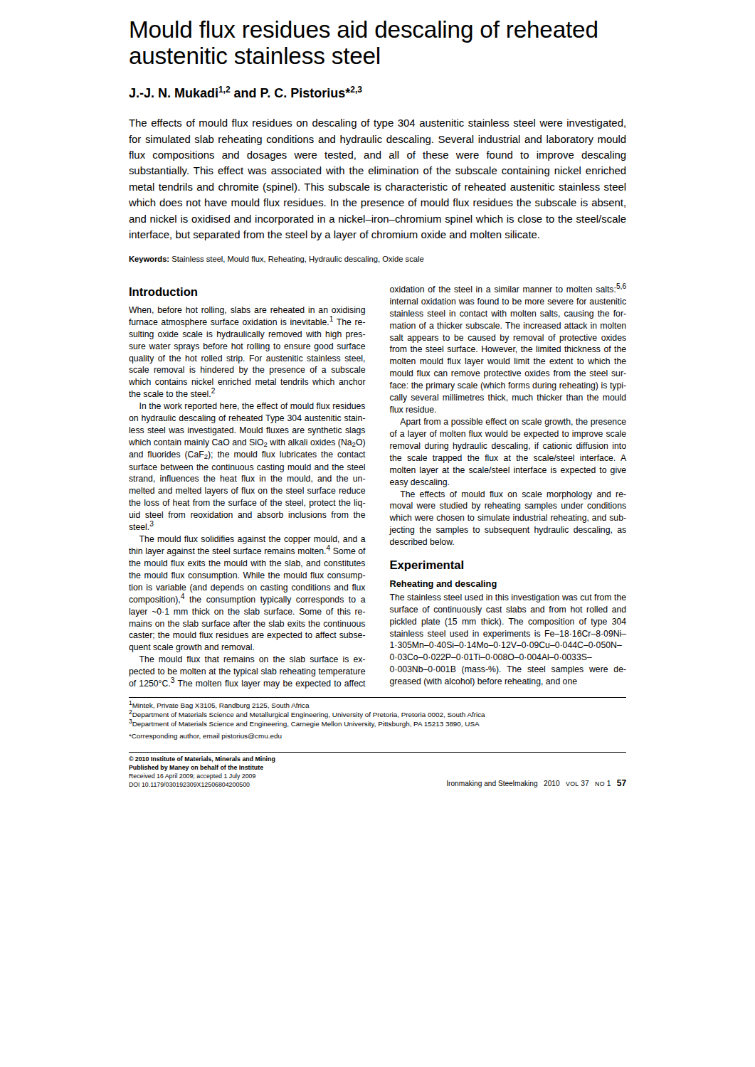Mould flux residues aid descaling of reheated austenitic stainless steel
J.-J. N. Mukadi1,2 and P. C. Pistorius*2,3
The effects of mould flux residues on descaling of type 304 austenitic stainless steel were investigated, for simulated slab reheating conditions and hydraulic descaling. Several industrial and laboratory mould flux compositions and dosages were tested, and all of these were found to improve descaling substantially. This effect was associated with the elimination of the subscale containing nickel enriched metal tendrils and chromite (spinel). This subscale is characteristic of reheated austenitic stainless steel which does not have mould flux residues. In the presence of mould flux residues the subscale is absent, and nickel is oxidised and incorporated in a nickel–iron–chromium spinel which is close to the steel/scale interface, but separated from the steel by a layer of chromium oxide and molten silicate.
Keywords: Stainless steel, Mould flux, Reheating, Hydraulic descaling, Oxide scale
Introduction
When, before hot rolling, slabs are reheated in an oxidising furnace atmosphere surface oxidation is inevitable.1 The resulting oxide scale is hydraulically removed with high pressure water sprays before hot rolling to ensure good surface quality of the hot rolled strip. For austenitic stainless steel, scale removal is hindered by the presence of a subscale which contains nickel enriched metal tendrils which anchor the scale to the steel.2
In the work reported here, the effect of mould flux residues on hydraulic descaling of reheated Type 304 austenitic stainless steel was investigated. Mould fluxes are synthetic slags which contain mainly CaO and SiO2 with alkali oxides (Na2 O) and fluorides (CaF2); the mould flux lubricates the contact surface between the continuous casting mould and the steel strand, influences the heat flux in the mould, and the unmelted and melted layers of flux on the steel surface reduce the loss of heat from the surface of the steel, protect the liquid steel from reoxidation and absorb inclusions from the steel.3
The mould flux solidifies against the copper mould, and a thin layer against the steel surface remains molten.4 Some of the mould flux exits the mould with the slab, and constitutes the mould flux consumption. While the mould flux consumption is variable (and depends on casting conditions and flux composition),4 the consumption typically corresponds to a layer ~0·1 mm thick on the slab surface. Some of this remains on the slab surface after the slab exits the continuous caster; the mould flux residues are expected to affect subsequent scale growth and removal.
The mould flux that remains on the slab surface is expected to be molten at the typical slab reheating temperature of 1250°C.3 The molten flux layer may be expected to affect oxidation of the steel in a similar manner to molten salts:5,6 internal oxidation was found to be more severe for austenitic stainless steel in contact with molten salts, causing the formation of a thicker subscale. The increased attack in molten salt appears to be caused by removal of protective oxides from the steel surface. However, the limited thickness of the molten mould flux layer would limit the extent to which the mould flux can remove protective oxides from the steel surface: the primary scale (which forms during reheating) is typically several millimetres thick, much thicker than the mould flux residue.
Apart from a possible effect on scale growth, the presence of a layer of molten flux would be expected to improve scale removal during hydraulic descaling, if cationic diffusion into the scale trapped the flux at the scale/steel interface. A molten layer at the scale/steel interface is expected to give easy descaling.
The effects of mould flux on scale morphology and removal were studied by reheating samples under conditions which were chosen to simulate industrial reheating, and subjecting the samples to subsequent hydraulic descaling, as described below.
Experimental
Reheating and descaling
The stainless steel used in this investigation was cut from the surface of continuously cast slabs and from hot rolled and pickled plate (15 mm thick). The composition of type 304 stainless steel used in experiments is Fe–18·16Cr–8·09Ni–1·305Mn–0·40Si–0·14Mo–0·12V–0·09Cu–0·044C–0·050N–0·03Co–0·022P–0·01Ti–0·008O–0·004Al–0·0033S–0·003Nb–0·001B (mass-%). The steel samples were degreased (with alcohol) before reheating, and one
1Mintek, Private Bag X3105, Randburg 2125, South Africa
2Department of Materials Science and Metallurgical Engineering, University of Pretoria, Pretoria 0002, South Africa
3Department of Materials Science and Engineering, Carnegie Mellon University, Pittsburgh, PA 15213 3890, USA
*Corresponding author, email pistorius@cmu.edu
© 2010 Institute of Materials, Minerals and Mining
Published by Maney on behalf of the Institute
Received 16 April 2009; accepted 1 July 2009
DOI 10.1179/030192309X12506804200500
Ironmaking and Steelmaking 2010 VOL 37 NO 1 57